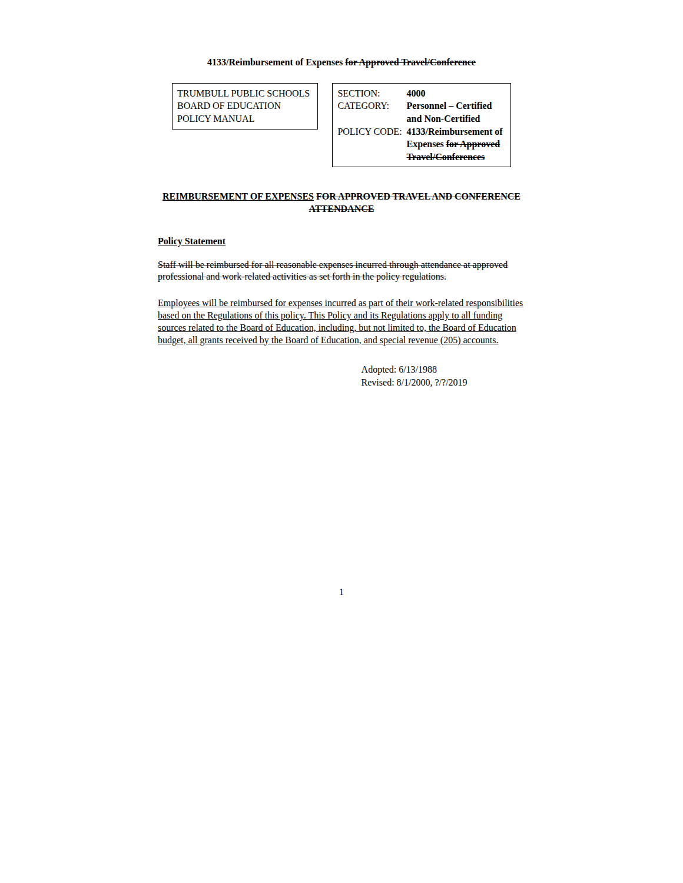4133/Reimbursement of Expenses for Approved Travel/Conference
| TRUMBULL PUBLIC SCHOOLS BOARD OF EDUCATION POLICY MANUAL | / SECTION: / 4000 / / CATEGORY: / Personnel – Certified and Non-Certified / / POLICY CODE: / 4133/Reimbursement of Expenses for Approved Travel/Conferences / |
REIMBURSEMENT OF EXPENSES FOR APPROVED TRAVEL AND CONFERENCE ATTENDANCE
Policy Statement
Staff will be reimbursed for all reasonable expenses incurred through attendance at approved professional and work-related activities as set forth in the policy regulations.
Employees will be reimbursed for expenses incurred as part of their work-related responsibilities based on the Regulations of this policy. This Policy and its Regulations apply to all funding sources related to the Board of Education, including, but not limited to, the Board of Education budget, all grants received by the Board of Education, and special revenue (205) accounts.
Adopted: 6/13/1988
Revised: 8/1/2000, ?/?/2019
1